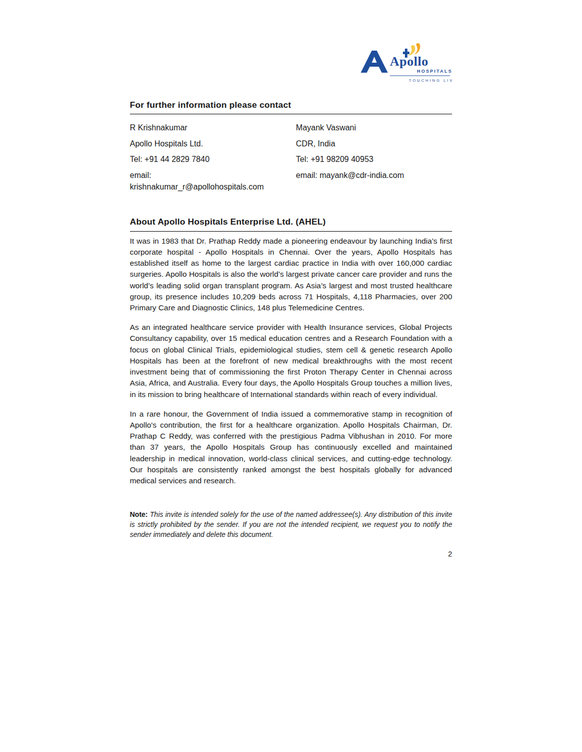Apollo HOSPITALS TOUCHING LIVES
For further information please contact
| R Krishnakumar | Mayank Vaswani |
| Apollo Hospitals Ltd. | CDR, India |
| Tel: +91 44 2829 7840 | Tel: +91 98209 40953 |
| email: krishnakumar_r@apollohospitals.com | email: mayank@cdr-india.com |
About Apollo Hospitals Enterprise Ltd. (AHEL)
It was in 1983 that Dr. Prathap Reddy made a pioneering endeavour by launching India’s first corporate hospital - Apollo Hospitals in Chennai. Over the years, Apollo Hospitals has established itself as home to the largest cardiac practice in India with over 160,000 cardiac surgeries. Apollo Hospitals is also the world’s largest private cancer care provider and runs the world’s leading solid organ transplant program. As Asia’s largest and most trusted healthcare group, its presence includes 10,209 beds across 71 Hospitals, 4,118 Pharmacies, over 200 Primary Care and Diagnostic Clinics, 148 plus Telemedicine Centres.
As an integrated healthcare service provider with Health Insurance services, Global Projects Consultancy capability, over 15 medical education centres and a Research Foundation with a focus on global Clinical Trials, epidemiological studies, stem cell & genetic research Apollo Hospitals has been at the forefront of new medical breakthroughs with the most recent investment being that of commissioning the first Proton Therapy Center in Chennai across Asia, Africa, and Australia. Every four days, the Apollo Hospitals Group touches a million lives, in its mission to bring healthcare of International standards within reach of every individual.
In a rare honour, the Government of India issued a commemorative stamp in recognition of Apollo's contribution, the first for a healthcare organization. Apollo Hospitals Chairman, Dr. Prathap C Reddy, was conferred with the prestigious Padma Vibhushan in 2010. For more than 37 years, the Apollo Hospitals Group has continuously excelled and maintained leadership in medical innovation, world-class clinical services, and cutting-edge technology. Our hospitals are consistently ranked amongst the best hospitals globally for advanced medical services and research.
Note: This invite is intended solely for the use of the named addressee(s). Any distribution of this invite is strictly prohibited by the sender. If you are not the intended recipient, we request you to notify the sender immediately and delete this document.
2